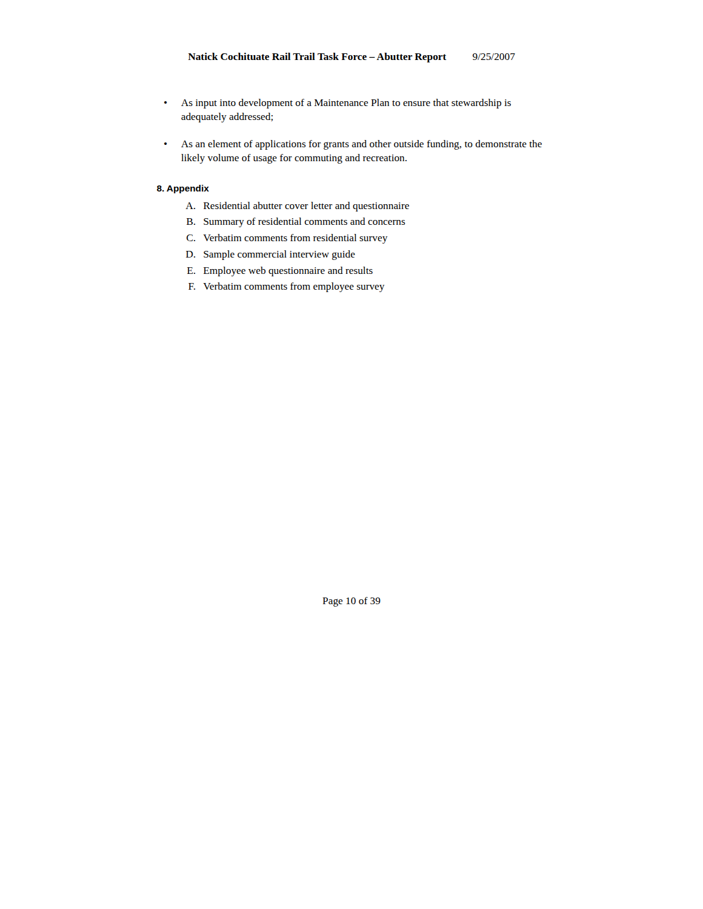Natick Cochituate Rail Trail Task Force – Abutter Report9/25/2007
As input into development of a Maintenance Plan to ensure that stewardship is adequately addressed;
As an element of applications for grants and other outside funding, to demonstrate the likely volume of usage for commuting and recreation.
8. Appendix
Residential abutter cover letter and questionnaire
Summary of residential comments and concerns
Verbatim comments from residential survey
Sample commercial interview guide
Employee web questionnaire and results
Verbatim comments from employee survey
Page 10 of 39